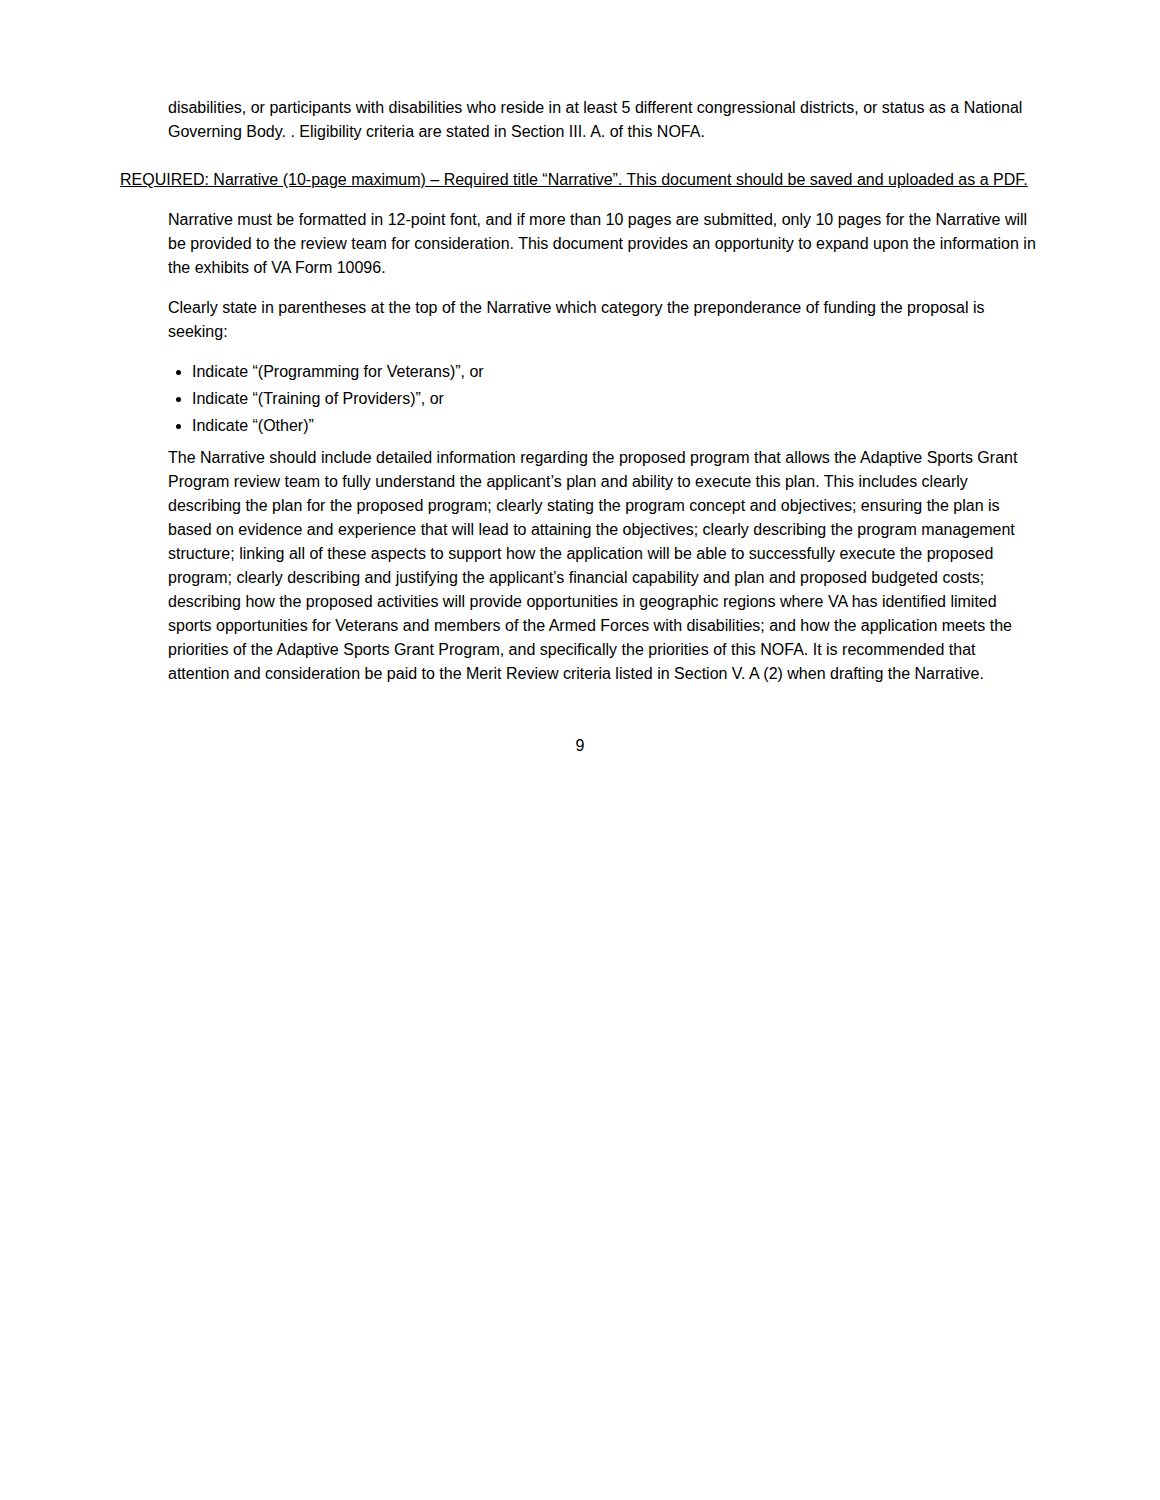disabilities, or participants with disabilities who reside in at least 5 different congressional districts, or status as a National Governing Body. . Eligibility criteria are stated in Section III. A. of this NOFA.
REQUIRED: Narrative (10-page maximum) – Required title “Narrative”. This document should be saved and uploaded as a PDF.
Narrative must be formatted in 12-point font, and if more than 10 pages are submitted, only 10 pages for the Narrative will be provided to the review team for consideration. This document provides an opportunity to expand upon the information in the exhibits of VA Form 10096.
Clearly state in parentheses at the top of the Narrative which category the preponderance of funding the proposal is seeking:
Indicate “(Programming for Veterans)”, or
Indicate “(Training of Providers)”, or
Indicate “(Other)”
The Narrative should include detailed information regarding the proposed program that allows the Adaptive Sports Grant Program review team to fully understand the applicant’s plan and ability to execute this plan. This includes clearly describing the plan for the proposed program; clearly stating the program concept and objectives; ensuring the plan is based on evidence and experience that will lead to attaining the objectives; clearly describing the program management structure; linking all of these aspects to support how the application will be able to successfully execute the proposed program; clearly describing and justifying the applicant’s financial capability and plan and proposed budgeted costs; describing how the proposed activities will provide opportunities in geographic regions where VA has identified limited sports opportunities for Veterans and members of the Armed Forces with disabilities; and how the application meets the priorities of the Adaptive Sports Grant Program, and specifically the priorities of this NOFA. It is recommended that attention and consideration be paid to the Merit Review criteria listed in Section V. A (2) when drafting the Narrative.
9